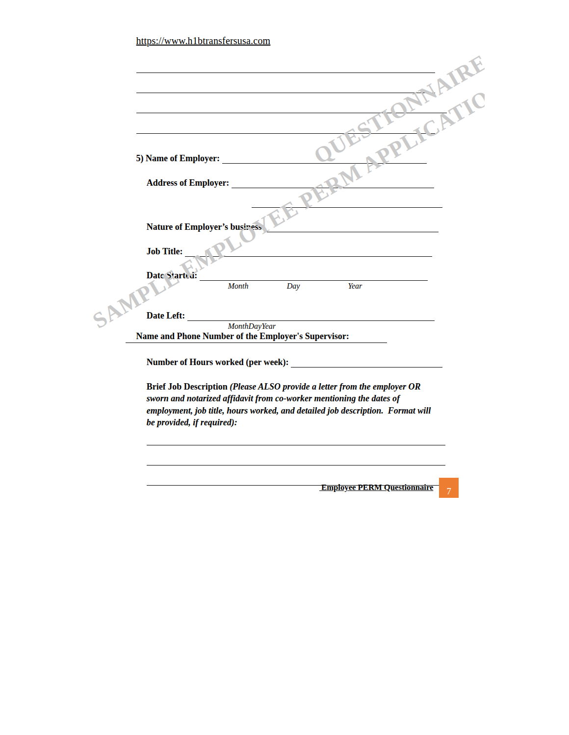https://www.h1btransfersusa.com
5) Name of Employer:
Address of Employer:
Nature of Employer’s business:
Job Title:
Date Started:
Month Day Year
Date Left:
Month Day Year
Name and Phone Number of the Employer's Supervisor:
Number of Hours worked (per week):
Brief Job Description (Please ALSO provide a letter from the employer OR sworn and notarized affidavit from co-worker mentioning the dates of employment, job title, hours worked, and detailed job description. Format will be provided, if required):
SAMPLE EMPLOYEE PERM APPLICATION
QUESTIONNAIRE
Employee PERM Questionnaire
7